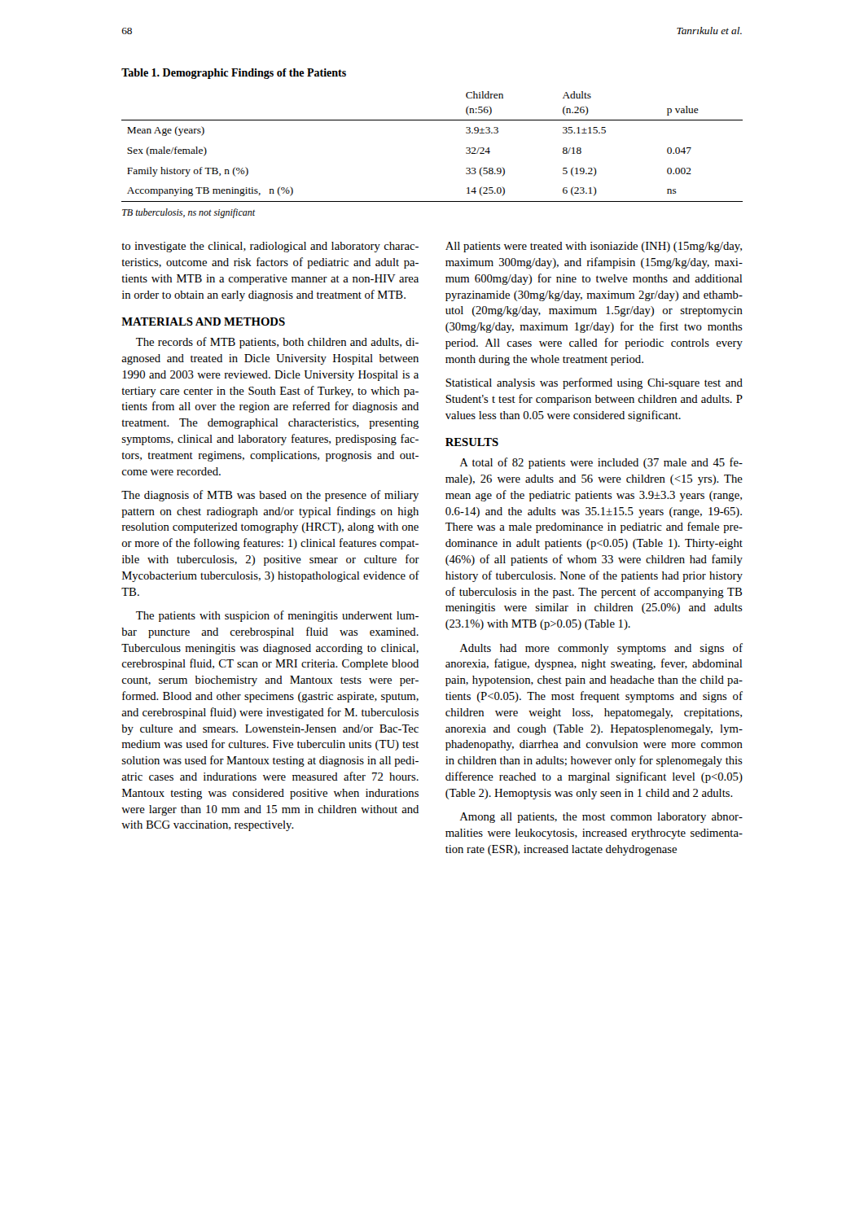68 Tanrıkulu et al.
Table 1. Demographic Findings of the Patients
| | Children (n:56) | Adults (n.26) | p value |
| --- | --- | --- | --- |
| Mean Age (years) | 3.9±3.3 | 35.1±15.5 | |
| Sex (male/female) | 32/24 | 8/18 | 0.047 |
| Family history of TB, n (%) | 33 (58.9) | 5 (19.2) | 0.002 |
| Accompanying TB meningitis, n (%) | 14 (25.0) | 6 (23.1) | ns |
TB tuberculosis, ns not significant
to investigate the clinical, radiological and laboratory characteristics, outcome and risk factors of pediatric and adult patients with MTB in a comperative manner at a non-HIV area in order to obtain an early diagnosis and treatment of MTB.
Materials and Methods
The records of MTB patients, both children and adults, diagnosed and treated in Dicle University Hospital between 1990 and 2003 were reviewed. Dicle University Hospital is a tertiary care center in the South East of Turkey, to which patients from all over the region are referred for diagnosis and treatment. The demographical characteristics, presenting symptoms, clinical and laboratory features, predisposing factors, treatment regimens, complications, prognosis and outcome were recorded.
The diagnosis of MTB was based on the presence of miliary pattern on chest radiograph and/or typical findings on high resolution computerized tomography (HRCT), along with one or more of the following features: 1) clinical features compatible with tuberculosis, 2) positive smear or culture for Mycobacterium tuberculosis, 3) histopathological evidence of TB.
The patients with suspicion of meningitis underwent lumbar puncture and cerebrospinal fluid was examined. Tuberculous meningitis was diagnosed according to clinical, cerebrospinal fluid, CT scan or MRI criteria. Complete blood count, serum biochemistry and Mantoux tests were performed. Blood and other specimens (gastric aspirate, sputum, and cerebrospinal fluid) were investigated for M. tuberculosis by culture and smears. Lowenstein-Jensen and/or Bac-Tec medium was used for cultures. Five tuberculin units (TU) test solution was used for Mantoux testing at diagnosis in all pediatric cases and indurations were measured after 72 hours. Mantoux testing was considered positive when indurations were larger than 10 mm and 15 mm in children without and with BCG vaccination, respectively.
All patients were treated with isoniazide (INH) (15mg/kg/day, maximum 300mg/day), and rifampisin (15mg/kg/day, maximum 600mg/day) for nine to twelve months and additional pyrazinamide (30mg/kg/day, maximum 2gr/day) and ethambutol (20mg/kg/day, maximum 1.5gr/day) or streptomycin (30mg/kg/day, maximum 1gr/day) for the first two months period. All cases were called for periodic controls every month during the whole treatment period.
Statistical analysis was performed using Chi-square test and Student's t test for comparison between children and adults. P values less than 0.05 were considered significant.
Results
A total of 82 patients were included (37 male and 45 female), 26 were adults and 56 were children (<15 yrs). The mean age of the pediatric patients was 3.9±3.3 years (range, 0.6-14) and the adults was 35.1±15.5 years (range, 19-65). There was a male predominance in pediatric and female predominance in adult patients (p<0.05) (Table 1). Thirty-eight (46%) of all patients of whom 33 were children had family history of tuberculosis. None of the patients had prior history of tuberculosis in the past. The percent of accompanying TB meningitis were similar in children (25.0%) and adults (23.1%) with MTB (p>0.05) (Table 1).
Adults had more commonly symptoms and signs of anorexia, fatigue, dyspnea, night sweating, fever, abdominal pain, hypotension, chest pain and headache than the child patients (P<0.05). The most frequent symptoms and signs of children were weight loss, hepatomegaly, crepitations, anorexia and cough (Table 2). Hepatosplenomegaly, lymphadenopathy, diarrhea and convulsion were more common in children than in adults; however only for splenomegaly this difference reached to a marginal significant level (p<0.05) (Table 2). Hemoptysis was only seen in 1 child and 2 adults.
Among all patients, the most common laboratory abnormalities were leukocytosis, increased erythrocyte sedimentation rate (ESR), increased lactate dehydrogenase